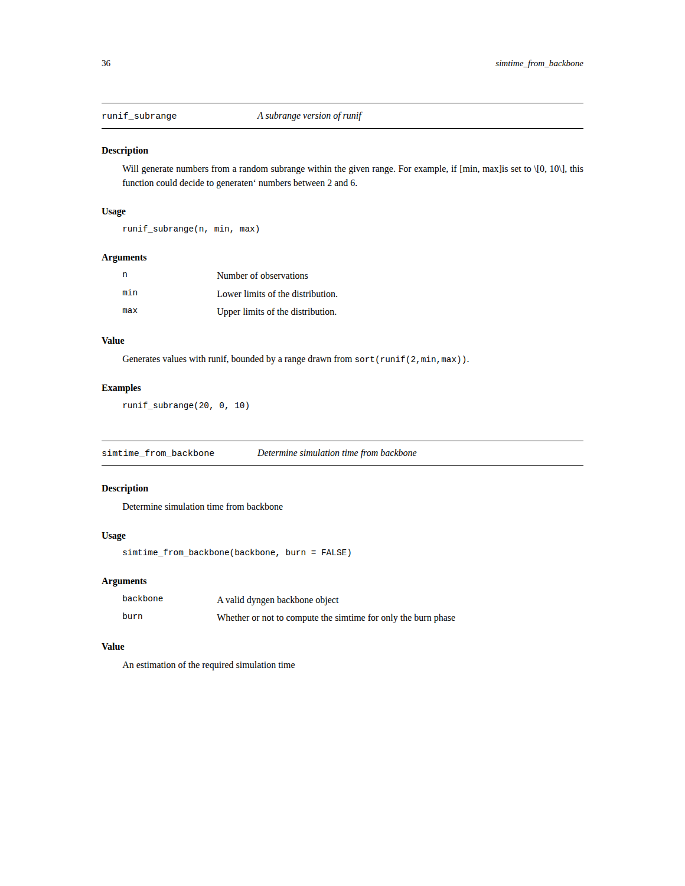36 simtime_from_backbone
runif_subrange A subrange version of runif
Description
Will generate numbers from a random subrange within the given range. For example, if [min, max]is set to \[0, 10\], this function could decide to generaten‘ numbers between 2 and 6.
Usage
runif_subrange(n, min, max)
Arguments
n
Number of observations
min
Lower limits of the distribution.
max
Upper limits of the distribution.
Value
Generates values with runif, bounded by a range drawn from sort(runif(2,min,max)).
Examples
runif_subrange(20, 0, 10)
simtime_from_backbone Determine simulation time from backbone
Description
Determine simulation time from backbone
Usage
simtime_from_backbone(backbone, burn = FALSE)
Arguments
backbone
A valid dyngen backbone object
burn
Whether or not to compute the simtime for only the burn phase
Value
An estimation of the required simulation time